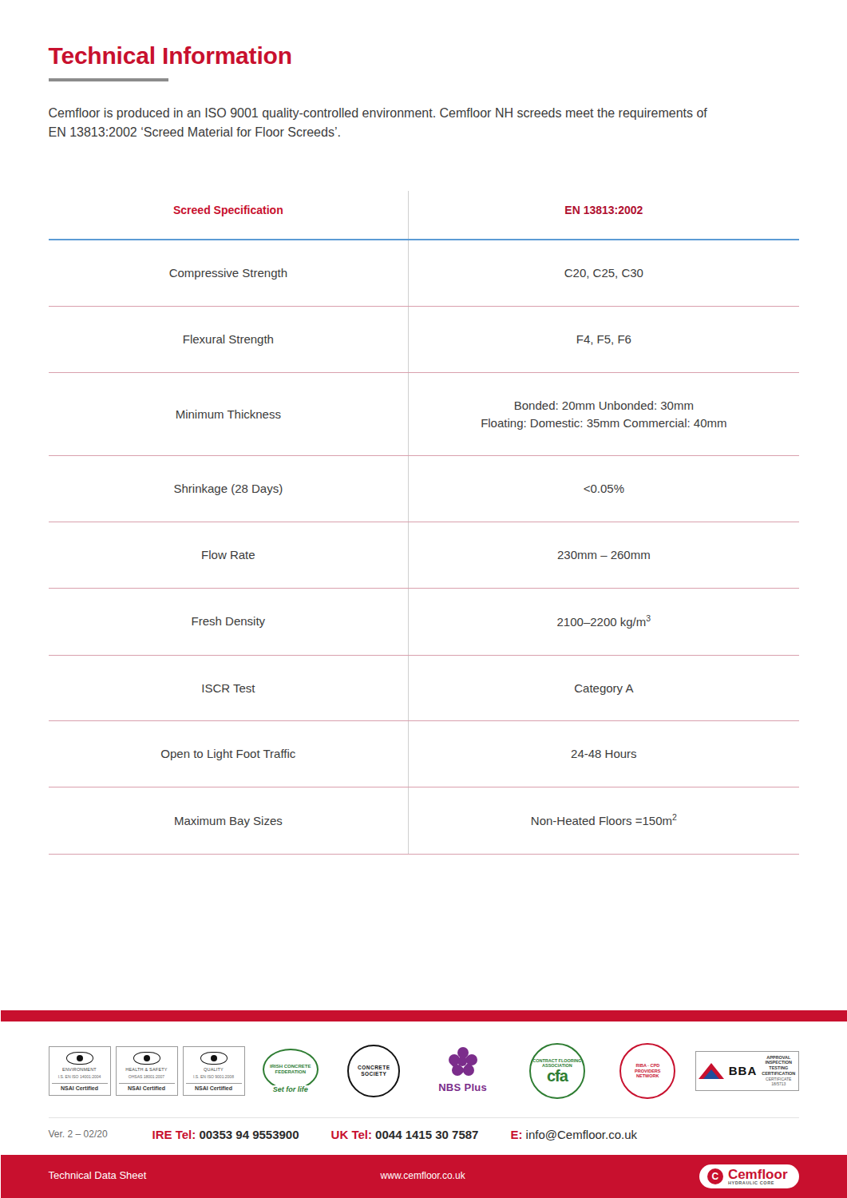Technical Information
Cemfloor is produced in an ISO 9001 quality-controlled environment. Cemfloor NH screeds meet the requirements of EN 13813:2002 ‘Screed Material for Floor Screeds’.
| Screed Specification | EN 13813:2002 |
| --- | --- |
| Compressive Strength | C20, C25, C30 |
| Flexural Strength | F4, F5, F6 |
| Minimum Thickness | Bonded: 20mm Unbonded: 30mm Floating: Domestic: 35mm Commercial: 40mm |
| Shrinkage (28 Days) | <0.05% |
| Flow Rate | 230mm – 260mm |
| Fresh Density | 2100–2200 kg/m 3 |
| ISCR Test | Category A |
| Open to Light Foot Traffic | 24-48 Hours |
| Maximum Bay Sizes | Non-Heated Floors =150m 2 |
Environment
I.S. EN ISO 14001:2004
NSAI Certified
Health & Safety
OHSAS 18001:2007
NSAI Certified
Quality
I.S. EN ISO 9001:2008
NSAI Certified
IRISH CONCRETE
FEDERATION
Set for life
CONCRETE
SOCIETY
NBS Plus
CONTRACT FLOORING
ASSOCIATION
cfa
RIBA · CPD
PROVIDERS
NETWORK
BBA
Approval
Inspection
Testing
Certification
CERTIFICATE 18/5713
Ver. 2 – 02/20
IRE Tel: 00353 94 9553900
UK Tel: 0044 1415 30 7587
E: info@Cemfloor.co.uk
Technical Data Sheet
www.cemfloor.co.uk
C CemfloorHydraulic Core